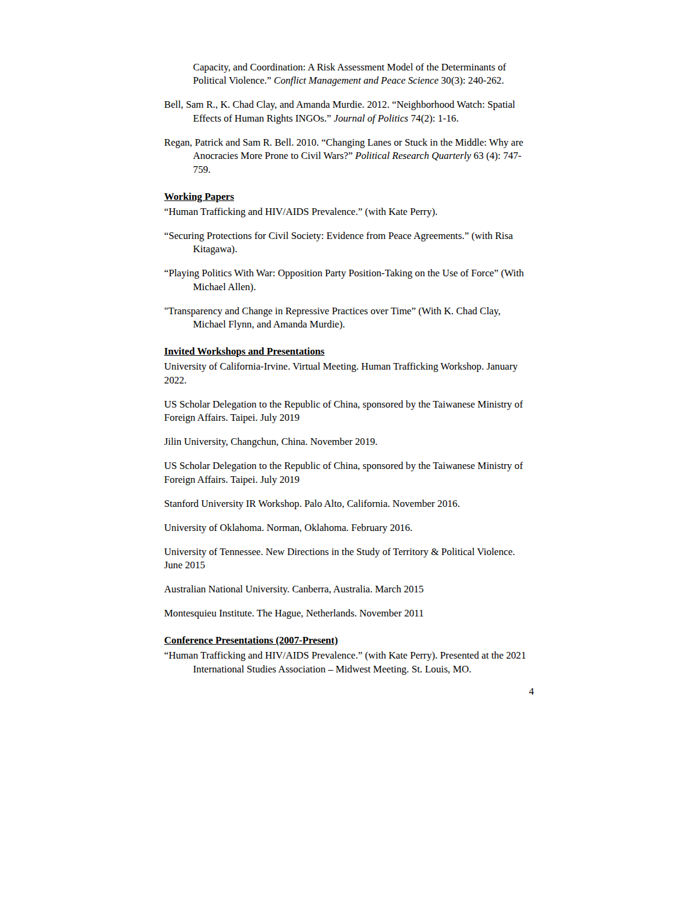Capacity, and Coordination: A Risk Assessment Model of the Determinants of Political Violence.” Conflict Management and Peace Science 30(3): 240-262.
Bell, Sam R., K. Chad Clay, and Amanda Murdie. 2012. “Neighborhood Watch: Spatial Effects of Human Rights INGOs.” Journal of Politics 74(2): 1-16.
Regan, Patrick and Sam R. Bell. 2010. “Changing Lanes or Stuck in the Middle: Why are Anocracies More Prone to Civil Wars?” Political Research Quarterly 63 (4): 747-759.
Working Papers
“Human Trafficking and HIV/AIDS Prevalence.” (with Kate Perry).
“Securing Protections for Civil Society: Evidence from Peace Agreements.” (with Risa Kitagawa).
“Playing Politics With War: Opposition Party Position-Taking on the Use of Force” (With Michael Allen).
"Transparency and Change in Repressive Practices over Time” (With K. Chad Clay, Michael Flynn, and Amanda Murdie).
Invited Workshops and Presentations
University of California-Irvine. Virtual Meeting. Human Trafficking Workshop. January 2022.
US Scholar Delegation to the Republic of China, sponsored by the Taiwanese Ministry of Foreign Affairs. Taipei. July 2019
Jilin University, Changchun, China. November 2019.
US Scholar Delegation to the Republic of China, sponsored by the Taiwanese Ministry of Foreign Affairs. Taipei. July 2019
Stanford University IR Workshop. Palo Alto, California. November 2016.
University of Oklahoma. Norman, Oklahoma. February 2016.
University of Tennessee. New Directions in the Study of Territory & Political Violence. June 2015
Australian National University. Canberra, Australia. March 2015
Montesquieu Institute. The Hague, Netherlands. November 2011
Conference Presentations (2007-Present)
“Human Trafficking and HIV/AIDS Prevalence.” (with Kate Perry). Presented at the 2021 International Studies Association – Midwest Meeting. St. Louis, MO.
4